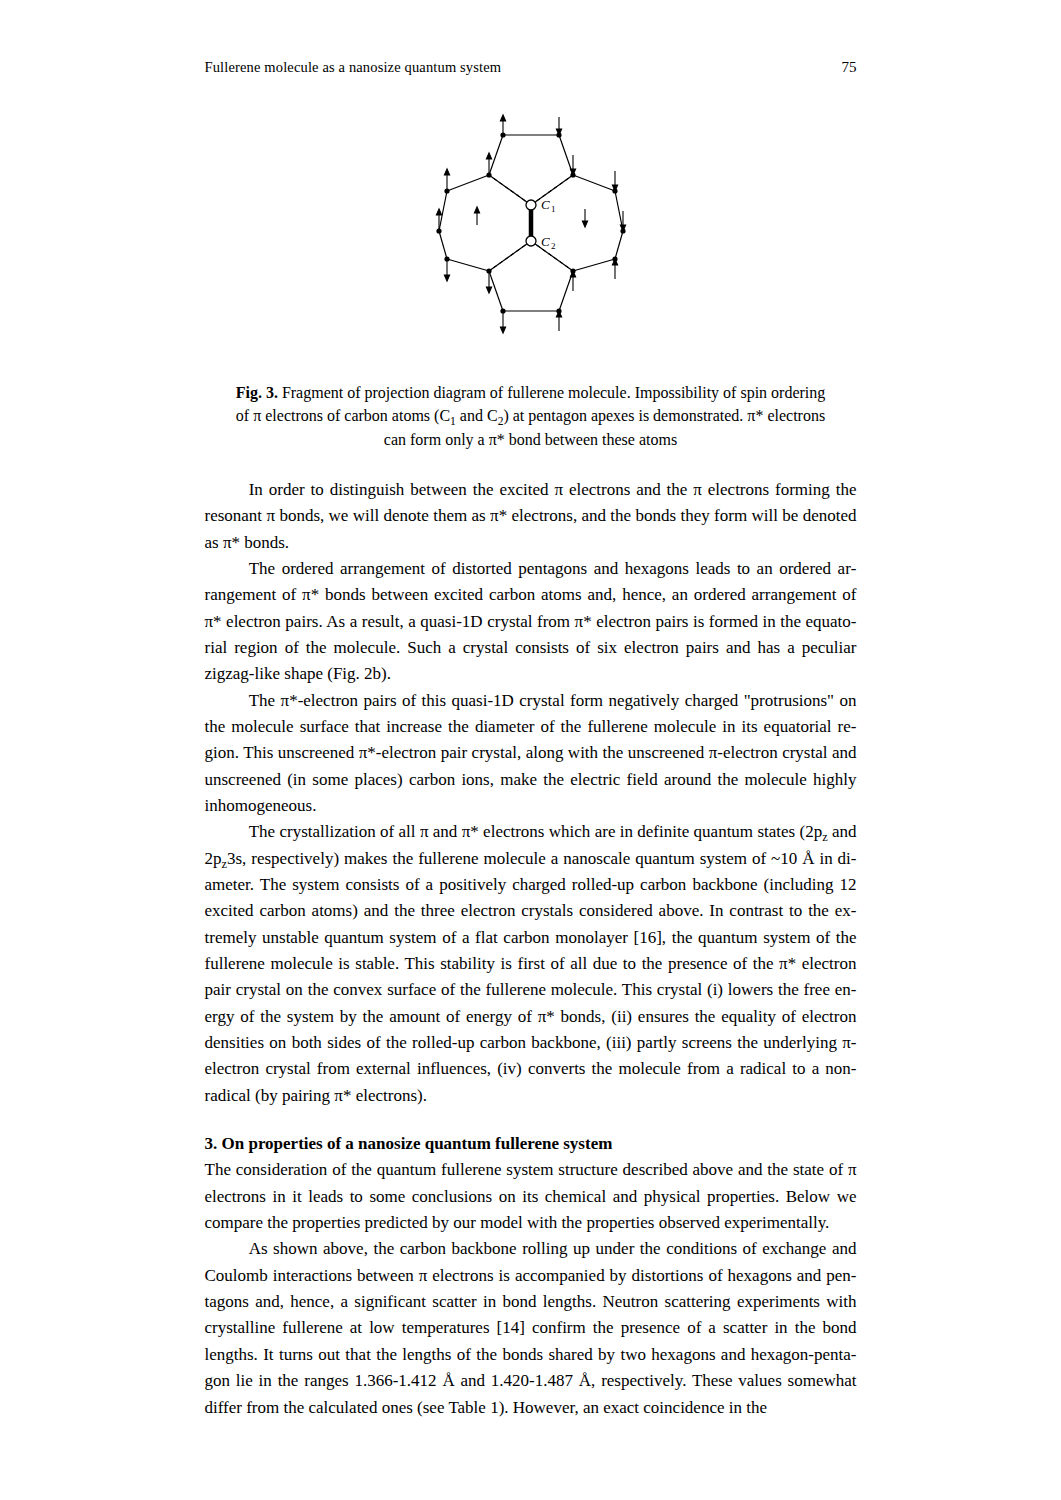Fullerene molecule as a nanosize quantum system 75
C 1 C 2
Fig. 3. Fragment of projection diagram of fullerene molecule. Impossibility of spin ordering of π electrons of carbon atoms (C1 and C2) at pentagon apexes is demonstrated. π* electrons can form only a π* bond between these atoms
In order to distinguish between the excited π electrons and the π electrons forming the resonant π bonds, we will denote them as π* electrons, and the bonds they form will be denoted as π* bonds.
The ordered arrangement of distorted pentagons and hexagons leads to an ordered arrangement of π* bonds between excited carbon atoms and, hence, an ordered arrangement of π* electron pairs. As a result, a quasi-1D crystal from π* electron pairs is formed in the equatorial region of the molecule. Such a crystal consists of six electron pairs and has a peculiar zigzag-like shape (Fig. 2b).
The π*-electron pairs of this quasi-1D crystal form negatively charged "protrusions" on the molecule surface that increase the diameter of the fullerene molecule in its equatorial region. This unscreened π*-electron pair crystal, along with the unscreened π-electron crystal and unscreened (in some places) carbon ions, make the electric field around the molecule highly inhomogeneous.
The crystallization of all π and π* electrons which are in definite quantum states (2pz and 2pz3s, respectively) makes the fullerene molecule a nanoscale quantum system of ~10 Å in diameter. The system consists of a positively charged rolled-up carbon backbone (including 12 excited carbon atoms) and the three electron crystals considered above. In contrast to the extremely unstable quantum system of a flat carbon monolayer [16], the quantum system of the fullerene molecule is stable. This stability is first of all due to the presence of the π* electron pair crystal on the convex surface of the fullerene molecule. This crystal (i) lowers the free energy of the system by the amount of energy of π* bonds, (ii) ensures the equality of electron densities on both sides of the rolled-up carbon backbone, (iii) partly screens the underlying π-electron crystal from external influences, (iv) converts the molecule from a radical to a non-radical (by pairing π* electrons).
3. On properties of a nanosize quantum fullerene system
The consideration of the quantum fullerene system structure described above and the state of π electrons in it leads to some conclusions on its chemical and physical properties. Below we compare the properties predicted by our model with the properties observed experimentally.
As shown above, the carbon backbone rolling up under the conditions of exchange and Coulomb interactions between π electrons is accompanied by distortions of hexagons and pentagons and, hence, a significant scatter in bond lengths. Neutron scattering experiments with crystalline fullerene at low temperatures [14] confirm the presence of a scatter in the bond lengths. It turns out that the lengths of the bonds shared by two hexagons and hexagon-pentagon lie in the ranges 1.366-1.412 Å and 1.420-1.487 Å, respectively. These values somewhat differ from the calculated ones (see Table 1). However, an exact coincidence in the